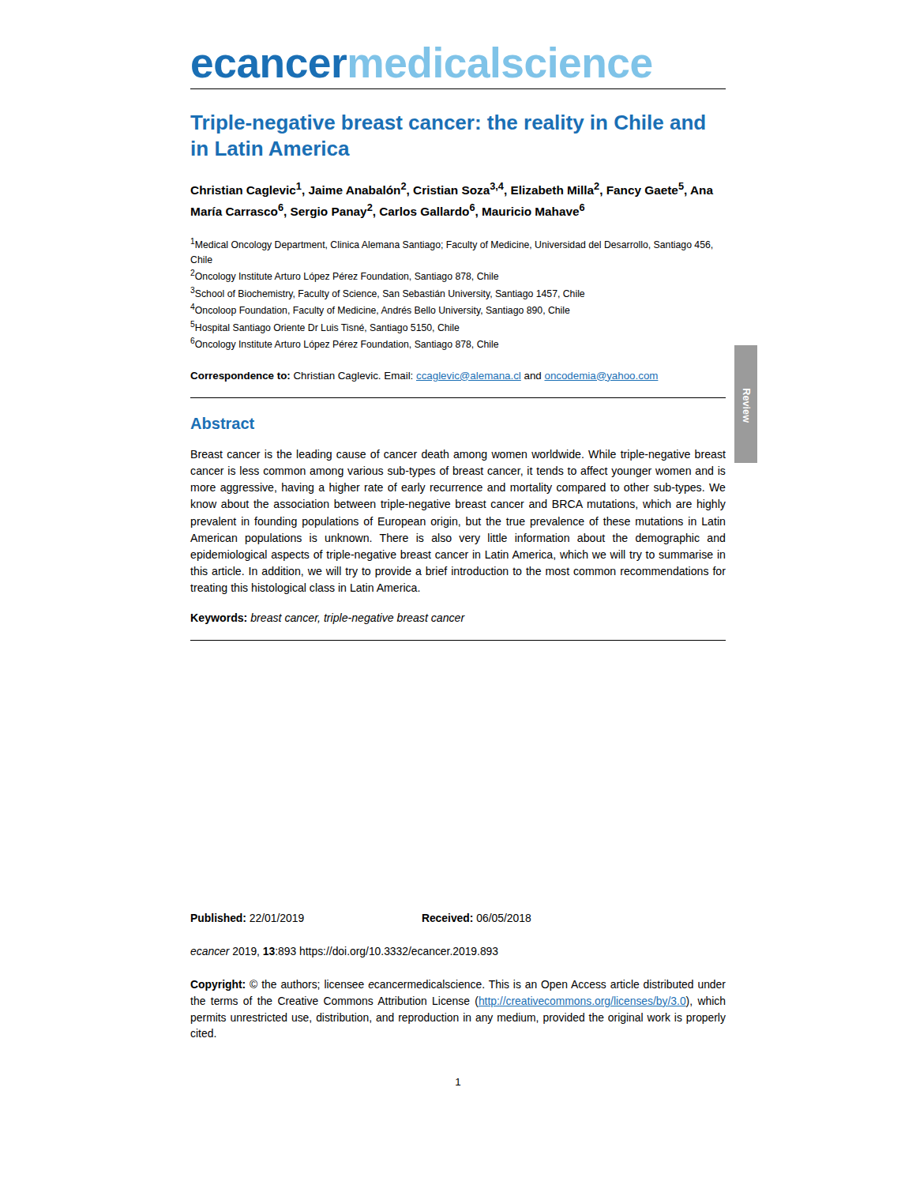ecancer medicalscience
Triple-negative breast cancer: the reality in Chile and in Latin America
Christian Caglevic1, Jaime Anabalón2, Cristian Soza3,4, Elizabeth Milla2, Fancy Gaete5, Ana María Carrasco6, Sergio Panay2, Carlos Gallardo6, Mauricio Mahave6
1Medical Oncology Department, Clinica Alemana Santiago; Faculty of Medicine, Universidad del Desarrollo, Santiago 456, Chile
2Oncology Institute Arturo López Pérez Foundation, Santiago 878, Chile
3School of Biochemistry, Faculty of Science, San Sebastián University, Santiago 1457, Chile
4Oncoloop Foundation, Faculty of Medicine, Andrés Bello University, Santiago 890, Chile
5Hospital Santiago Oriente Dr Luis Tisné, Santiago 5150, Chile
6Oncology Institute Arturo López Pérez Foundation, Santiago 878, Chile
Correspondence to: Christian Caglevic. Email: ccaglevic@alemana.cl and oncodemia@yahoo.com
Abstract
Breast cancer is the leading cause of cancer death among women worldwide. While triple-negative breast cancer is less common among various sub-types of breast cancer, it tends to affect younger women and is more aggressive, having a higher rate of early recurrence and mortality compared to other sub-types. We know about the association between triple-negative breast cancer and BRCA mutations, which are highly prevalent in founding populations of European origin, but the true prevalence of these mutations in Latin American populations is unknown. There is also very little information about the demographic and epidemiological aspects of triple-negative breast cancer in Latin America, which we will try to summarise in this article. In addition, we will try to provide a brief introduction to the most common recommendations for treating this histological class in Latin America.
Keywords: breast cancer, triple-negative breast cancer
Review
Published: 22/01/2019
Received: 06/05/2018
ecancer 2019, 13:893 https://doi.org/10.3332/ecancer.2019.893
Copyright: © the authors; licensee ecancermedicalscience. This is an Open Access article distributed under the terms of the Creative Commons Attribution License (http://creativecommons.org/licenses/by/3.0), which permits unrestricted use, distribution, and reproduction in any medium, provided the original work is properly cited.
1